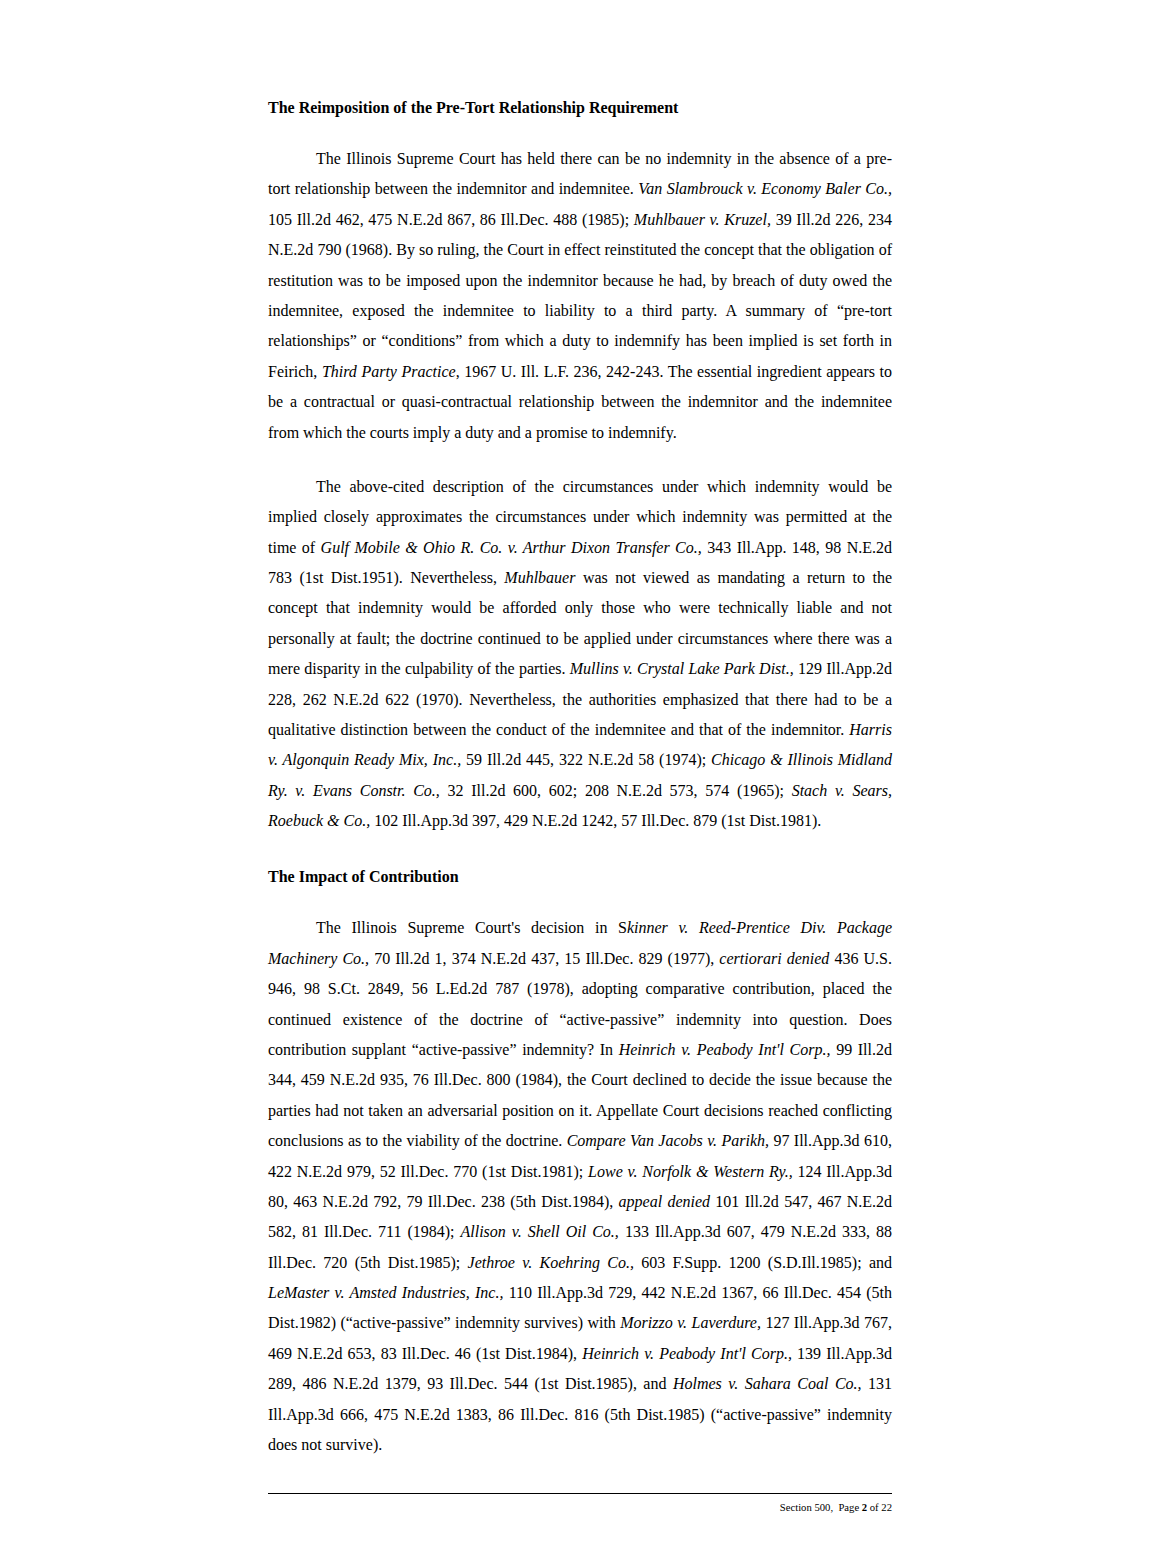The Reimposition of the Pre-Tort Relationship Requirement
The Illinois Supreme Court has held there can be no indemnity in the absence of a pre-tort relationship between the indemnitor and indemnitee. Van Slambrouck v. Economy Baler Co., 105 Ill.2d 462, 475 N.E.2d 867, 86 Ill.Dec. 488 (1985); Muhlbauer v. Kruzel, 39 Ill.2d 226, 234 N.E.2d 790 (1968). By so ruling, the Court in effect reinstituted the concept that the obligation of restitution was to be imposed upon the indemnitor because he had, by breach of duty owed the indemnitee, exposed the indemnitee to liability to a third party. A summary of “pre-tort relationships” or “conditions” from which a duty to indemnify has been implied is set forth in Feirich, Third Party Practice, 1967 U. Ill. L.F. 236, 242-243. The essential ingredient appears to be a contractual or quasi-contractual relationship between the indemnitor and the indemnitee from which the courts imply a duty and a promise to indemnify.
The above-cited description of the circumstances under which indemnity would be implied closely approximates the circumstances under which indemnity was permitted at the time of Gulf Mobile & Ohio R. Co. v. Arthur Dixon Transfer Co., 343 Ill.App. 148, 98 N.E.2d 783 (1st Dist.1951). Nevertheless, Muhlbauer was not viewed as mandating a return to the concept that indemnity would be afforded only those who were technically liable and not personally at fault; the doctrine continued to be applied under circumstances where there was a mere disparity in the culpability of the parties. Mullins v. Crystal Lake Park Dist., 129 Ill.App.2d 228, 262 N.E.2d 622 (1970). Nevertheless, the authorities emphasized that there had to be a qualitative distinction between the conduct of the indemnitee and that of the indemnitor. Harris v. Algonquin Ready Mix, Inc., 59 Ill.2d 445, 322 N.E.2d 58 (1974); Chicago & Illinois Midland Ry. v. Evans Constr. Co., 32 Ill.2d 600, 602; 208 N.E.2d 573, 574 (1965); Stach v. Sears, Roebuck & Co., 102 Ill.App.3d 397, 429 N.E.2d 1242, 57 Ill.Dec. 879 (1st Dist.1981).
The Impact of Contribution
The Illinois Supreme Court's decision in Skinner v. Reed-Prentice Div. Package Machinery Co., 70 Ill.2d 1, 374 N.E.2d 437, 15 Ill.Dec. 829 (1977), certiorari denied 436 U.S. 946, 98 S.Ct. 2849, 56 L.Ed.2d 787 (1978), adopting comparative contribution, placed the continued existence of the doctrine of “active-passive” indemnity into question. Does contribution supplant “active-passive” indemnity? In Heinrich v. Peabody Int'l Corp., 99 Ill.2d 344, 459 N.E.2d 935, 76 Ill.Dec. 800 (1984), the Court declined to decide the issue because the parties had not taken an adversarial position on it. Appellate Court decisions reached conflicting conclusions as to the viability of the doctrine. Compare Van Jacobs v. Parikh, 97 Ill.App.3d 610, 422 N.E.2d 979, 52 Ill.Dec. 770 (1st Dist.1981); Lowe v. Norfolk & Western Ry., 124 Ill.App.3d 80, 463 N.E.2d 792, 79 Ill.Dec. 238 (5th Dist.1984), appeal denied 101 Ill.2d 547, 467 N.E.2d 582, 81 Ill.Dec. 711 (1984); Allison v. Shell Oil Co., 133 Ill.App.3d 607, 479 N.E.2d 333, 88 Ill.Dec. 720 (5th Dist.1985); Jethroe v. Koehring Co., 603 F.Supp. 1200 (S.D.Ill.1985); and LeMaster v. Amsted Industries, Inc., 110 Ill.App.3d 729, 442 N.E.2d 1367, 66 Ill.Dec. 454 (5th Dist.1982) (“active-passive” indemnity survives) with Morizzo v. Laverdure, 127 Ill.App.3d 767, 469 N.E.2d 653, 83 Ill.Dec. 46 (1st Dist.1984), Heinrich v. Peabody Int'l Corp., 139 Ill.App.3d 289, 486 N.E.2d 1379, 93 Ill.Dec. 544 (1st Dist.1985), and Holmes v. Sahara Coal Co., 131 Ill.App.3d 666, 475 N.E.2d 1383, 86 Ill.Dec. 816 (5th Dist.1985) (“active-passive” indemnity does not survive).
Section 500, Page 2 of 22